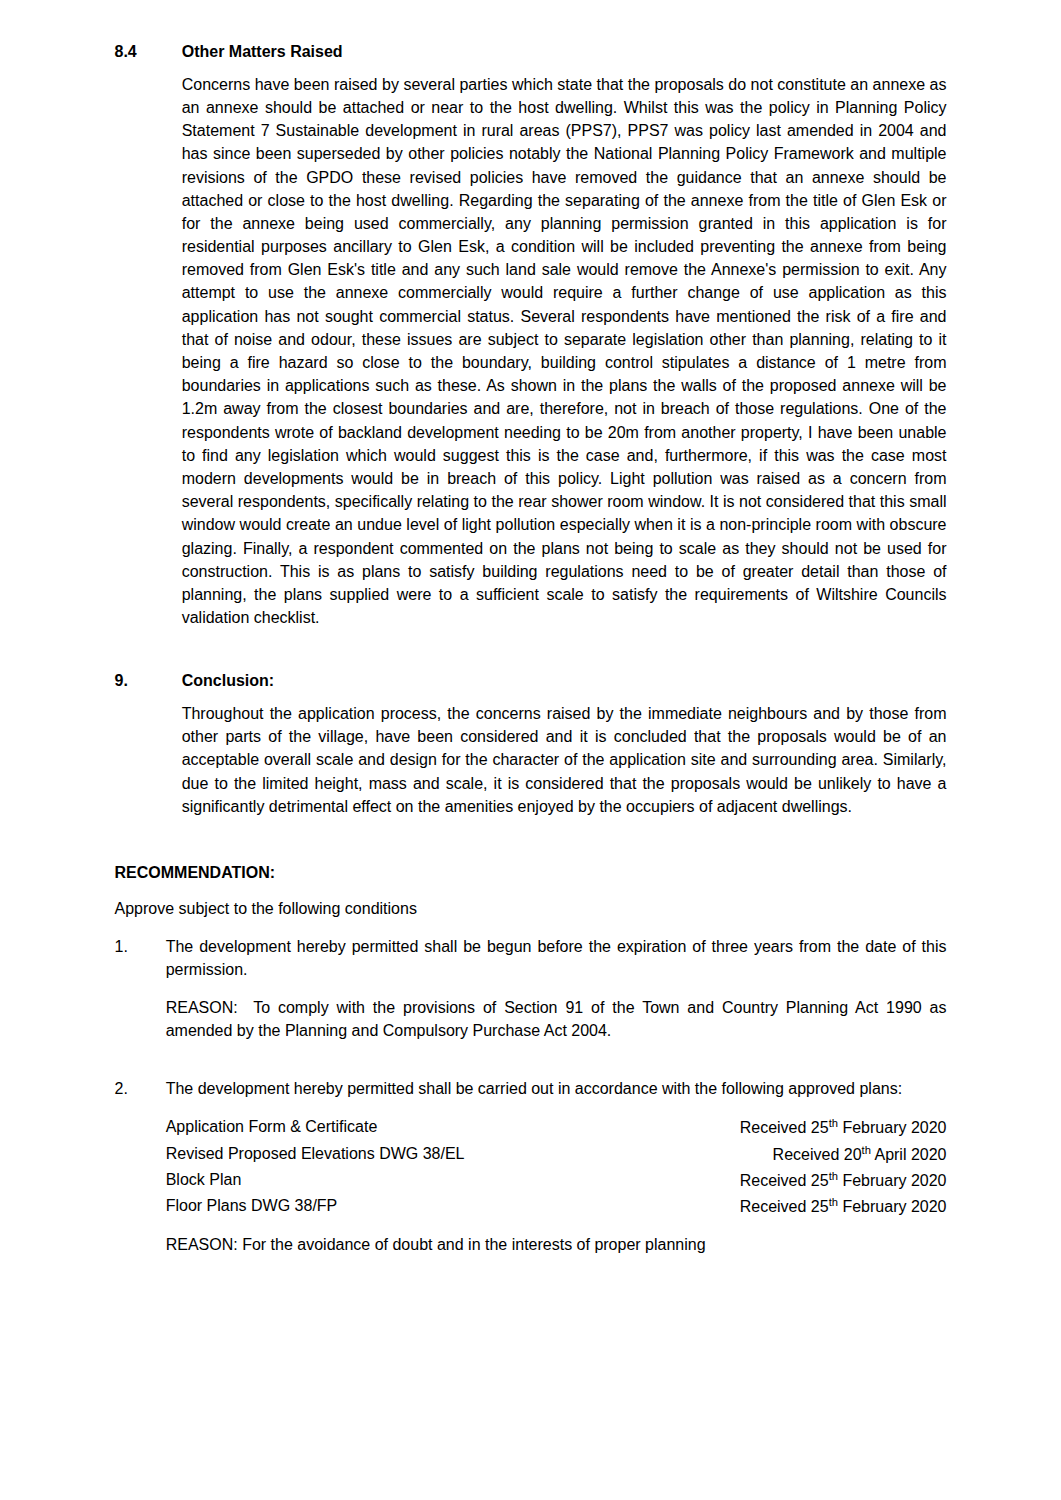8.4
Other Matters Raised
Concerns have been raised by several parties which state that the proposals do not constitute an annexe as an annexe should be attached or near to the host dwelling. Whilst this was the policy in Planning Policy Statement 7 Sustainable development in rural areas (PPS7), PPS7 was policy last amended in 2004 and has since been superseded by other policies notably the National Planning Policy Framework and multiple revisions of the GPDO these revised policies have removed the guidance that an annexe should be attached or close to the host dwelling. Regarding the separating of the annexe from the title of Glen Esk or for the annexe being used commercially, any planning permission granted in this application is for residential purposes ancillary to Glen Esk, a condition will be included preventing the annexe from being removed from Glen Esk's title and any such land sale would remove the Annexe's permission to exit. Any attempt to use the annexe commercially would require a further change of use application as this application has not sought commercial status. Several respondents have mentioned the risk of a fire and that of noise and odour, these issues are subject to separate legislation other than planning, relating to it being a fire hazard so close to the boundary, building control stipulates a distance of 1 metre from boundaries in applications such as these. As shown in the plans the walls of the proposed annexe will be 1.2m away from the closest boundaries and are, therefore, not in breach of those regulations. One of the respondents wrote of backland development needing to be 20m from another property, I have been unable to find any legislation which would suggest this is the case and, furthermore, if this was the case most modern developments would be in breach of this policy. Light pollution was raised as a concern from several respondents, specifically relating to the rear shower room window. It is not considered that this small window would create an undue level of light pollution especially when it is a non-principle room with obscure glazing. Finally, a respondent commented on the plans not being to scale as they should not be used for construction. This is as plans to satisfy building regulations need to be of greater detail than those of planning, the plans supplied were to a sufficient scale to satisfy the requirements of Wiltshire Councils validation checklist.
9.
Conclusion:
Throughout the application process, the concerns raised by the immediate neighbours and by those from other parts of the village, have been considered and it is concluded that the proposals would be of an acceptable overall scale and design for the character of the application site and surrounding area. Similarly, due to the limited height, mass and scale, it is considered that the proposals would be unlikely to have a significantly detrimental effect on the amenities enjoyed by the occupiers of adjacent dwellings.
RECOMMENDATION:
Approve subject to the following conditions
1.
The development hereby permitted shall be begun before the expiration of three years from the date of this permission.
REASON: To comply with the provisions of Section 91 of the Town and Country Planning Act 1990 as amended by the Planning and Compulsory Purchase Act 2004.
2.
The development hereby permitted shall be carried out in accordance with the following approved plans:
| Application Form & Certificate | Received 25 th February 2020 |
| Revised Proposed Elevations DWG 38/EL | Received 20 th April 2020 |
| Block Plan | Received 25 th February 2020 |
| Floor Plans DWG 38/FP | Received 25 th February 2020 |
REASON: For the avoidance of doubt and in the interests of proper planning